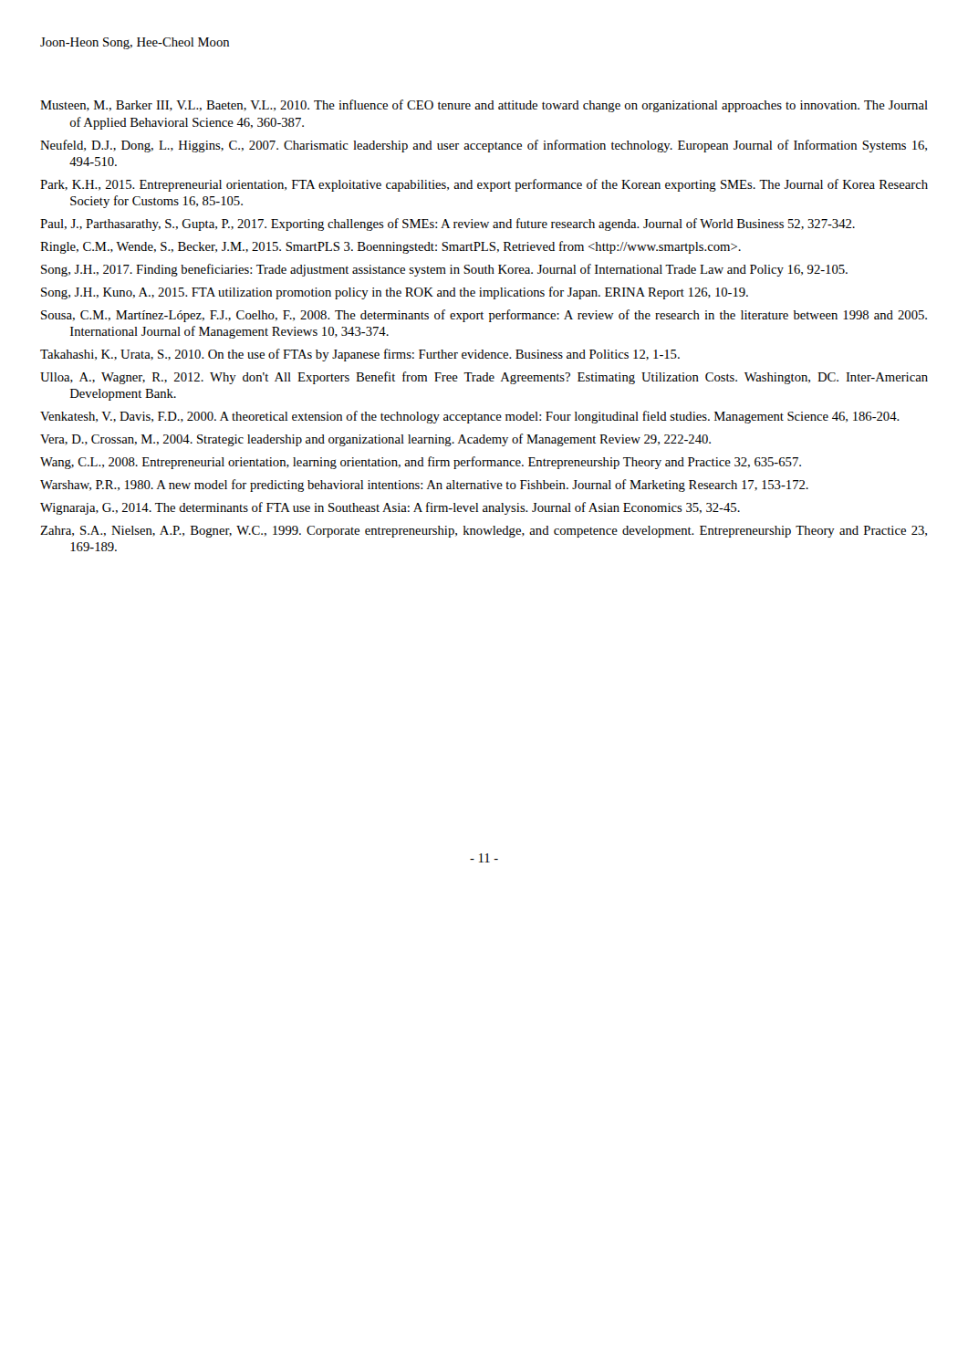Joon-Heon Song, Hee-Cheol Moon
Musteen, M., Barker III, V.L., Baeten, V.L., 2010. The influence of CEO tenure and attitude toward change on organizational approaches to innovation. The Journal of Applied Behavioral Science 46, 360-387.
Neufeld, D.J., Dong, L., Higgins, C., 2007. Charismatic leadership and user acceptance of information technology. European Journal of Information Systems 16, 494-510.
Park, K.H., 2015. Entrepreneurial orientation, FTA exploitative capabilities, and export performance of the Korean exporting SMEs. The Journal of Korea Research Society for Customs 16, 85-105.
Paul, J., Parthasarathy, S., Gupta, P., 2017. Exporting challenges of SMEs: A review and future research agenda. Journal of World Business 52, 327-342.
Ringle, C.M., Wende, S., Becker, J.M., 2015. SmartPLS 3. Boenningstedt: SmartPLS, Retrieved from <http://www.smartpls.com>.
Song, J.H., 2017. Finding beneficiaries: Trade adjustment assistance system in South Korea. Journal of International Trade Law and Policy 16, 92-105.
Song, J.H., Kuno, A., 2015. FTA utilization promotion policy in the ROK and the implications for Japan. ERINA Report 126, 10-19.
Sousa, C.M., Martínez-López, F.J., Coelho, F., 2008. The determinants of export performance: A review of the research in the literature between 1998 and 2005. International Journal of Management Reviews 10, 343-374.
Takahashi, K., Urata, S., 2010. On the use of FTAs by Japanese firms: Further evidence. Business and Politics 12, 1-15.
Ulloa, A., Wagner, R., 2012. Why don't All Exporters Benefit from Free Trade Agreements? Estimating Utilization Costs. Washington, DC. Inter-American Development Bank.
Venkatesh, V., Davis, F.D., 2000. A theoretical extension of the technology acceptance model: Four longitudinal field studies. Management Science 46, 186-204.
Vera, D., Crossan, M., 2004. Strategic leadership and organizational learning. Academy of Management Review 29, 222-240.
Wang, C.L., 2008. Entrepreneurial orientation, learning orientation, and firm performance. Entrepreneurship Theory and Practice 32, 635-657.
Warshaw, P.R., 1980. A new model for predicting behavioral intentions: An alternative to Fishbein. Journal of Marketing Research 17, 153-172.
Wignaraja, G., 2014. The determinants of FTA use in Southeast Asia: A firm-level analysis. Journal of Asian Economics 35, 32-45.
Zahra, S.A., Nielsen, A.P., Bogner, W.C., 1999. Corporate entrepreneurship, knowledge, and competence development. Entrepreneurship Theory and Practice 23, 169-189.
- 11 -